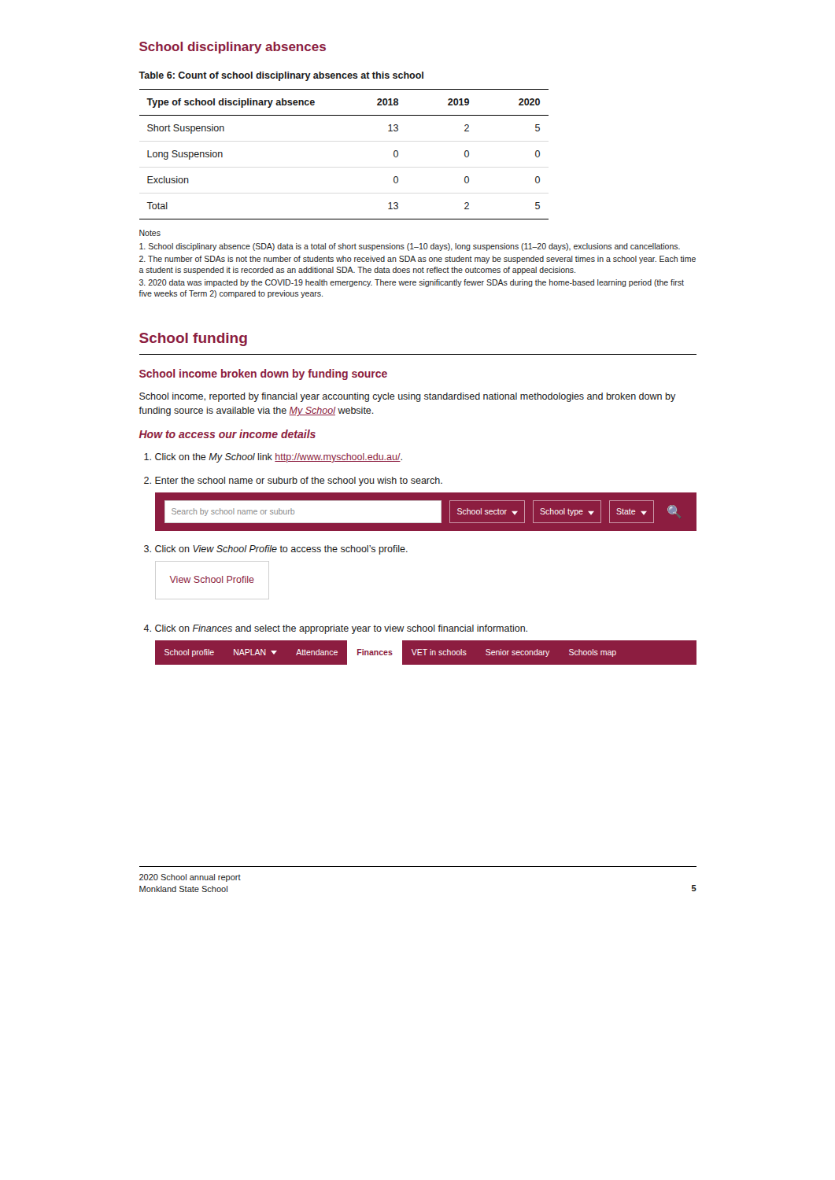School disciplinary absences
Table 6: Count of school disciplinary absences at this school
| Type of school disciplinary absence | 2018 | 2019 | 2020 |
| --- | --- | --- | --- |
| Short Suspension | 13 | 2 | 5 |
| Long Suspension | 0 | 0 | 0 |
| Exclusion | 0 | 0 | 0 |
| Total | 13 | 2 | 5 |
Notes
1. School disciplinary absence (SDA) data is a total of short suspensions (1–10 days), long suspensions (11–20 days), exclusions and cancellations.
2. The number of SDAs is not the number of students who received an SDA as one student may be suspended several times in a school year. Each time a student is suspended it is recorded as an additional SDA. The data does not reflect the outcomes of appeal decisions.
3. 2020 data was impacted by the COVID-19 health emergency. There were significantly fewer SDAs during the home-based learning period (the first five weeks of Term 2) compared to previous years.
School funding
School income broken down by funding source
School income, reported by financial year accounting cycle using standardised national methodologies and broken down by funding source is available via the My School website.
How to access our income details
Click on the My School link http://www.myschool.edu.au/.
Enter the school name or suburb of the school you wish to search.
Search by school name or suburb
School sector
School type
State
🔍
Click on View School Profile to access the school’s profile.
View School Profile
Click on Finances and select the appropriate year to view school financial information.
School profile
NAPLAN
Attendance
Finances
VET in schools
Senior secondary
Schools map
2020 School annual report
Monkland State School
5